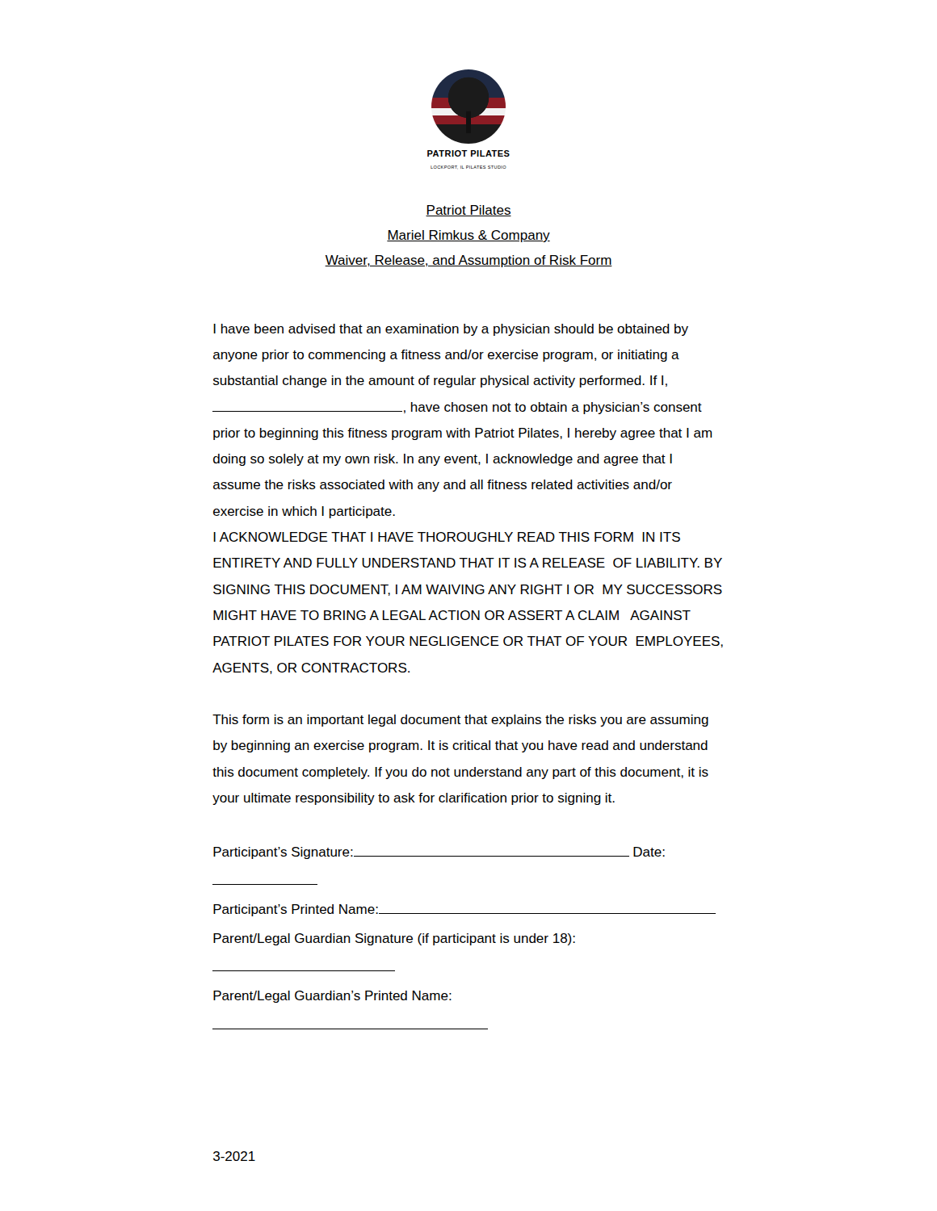PATRIOT PILATES
LOCKPORT, IL PILATES STUDIO
Patriot Pilates Mariel Rimkus & Company Waiver, Release, and Assumption of Risk Form
I have been advised that an examination by a physician should be obtained by anyone prior to commencing a fitness and/or exercise program, or initiating a substantial change in the amount of regular physical activity performed. If I, , have chosen not to obtain a physician’s consent prior to beginning this fitness program with Patriot Pilates, I hereby agree that I am doing so solely at my own risk. In any event, I acknowledge and agree that I assume the risks associated with any and all fitness related activities and/or exercise in which I participate.
I ACKNOWLEDGE THAT I HAVE THOROUGHLY READ THIS FORM IN ITS ENTIRETY AND FULLY UNDERSTAND THAT IT IS A RELEASE OF LIABILITY. BY SIGNING THIS DOCUMENT, I AM WAIVING ANY RIGHT I OR MY SUCCESSORS MIGHT HAVE TO BRING A LEGAL ACTION OR ASSERT A CLAIM AGAINST PATRIOT PILATES FOR YOUR NEGLIGENCE OR THAT OF YOUR EMPLOYEES, AGENTS, OR CONTRACTORS.
This form is an important legal document that explains the risks you are assuming by beginning an exercise program. It is critical that you have read and understand this document completely. If you do not understand any part of this document, it is your ultimate responsibility to ask for clarification prior to signing it.
Participant’s Signature: Date:
Participant’s Printed Name:
Parent/Legal Guardian Signature (if participant is under 18):
Parent/Legal Guardian’s Printed Name:
3-2021